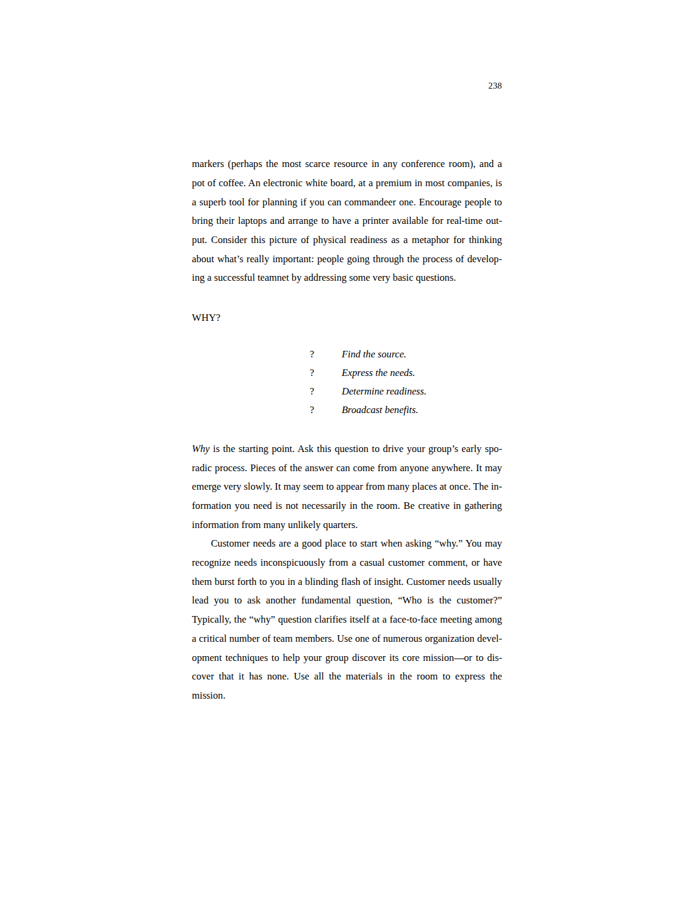238
markers (perhaps the most scarce resource in any conference room), and a pot of coffee. An electronic white board, at a premium in most companies, is a superb tool for planning if you can commandeer one. Encourage people to bring their laptops and arrange to have a printer available for real-time output. Consider this picture of physical readiness as a metaphor for thinking about what’s really important: people going through the process of developing a successful teamnet by addressing some very basic questions.
WHY?
?Find the source.
?Express the needs.
?Determine readiness.
?Broadcast benefits.
Why is the starting point. Ask this question to drive your group’s early sporadic process. Pieces of the answer can come from anyone anywhere. It may emerge very slowly. It may seem to appear from many places at once. The information you need is not necessarily in the room. Be creative in gathering information from many unlikely quarters.
Customer needs are a good place to start when asking “why.” You may recognize needs inconspicuously from a casual customer comment, or have them burst forth to you in a blinding flash of insight. Customer needs usually lead you to ask another fundamental question, “Who is the customer?” Typically, the “why” question clarifies itself at a face-to-face meeting among a critical number of team members. Use one of numerous organization development techniques to help your group discover its core mission—or to discover that it has none. Use all the materials in the room to express the mission.